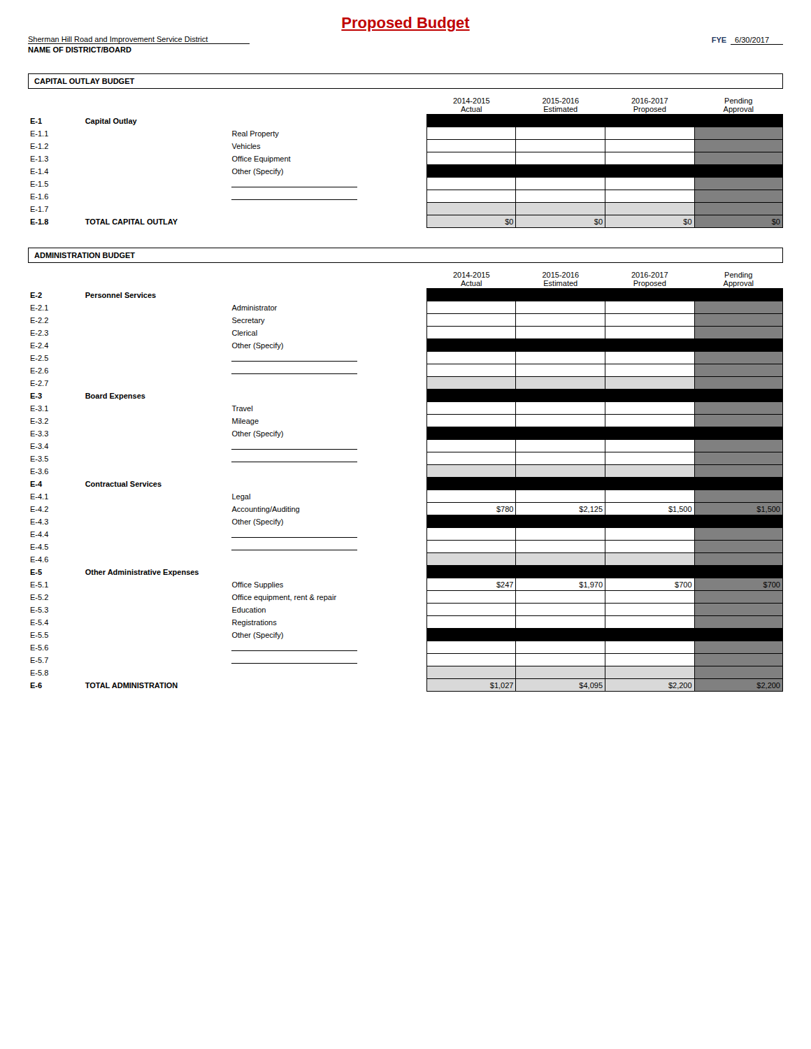Proposed Budget
Sherman Hill Road and Improvement Service District
FYE 6/30/2017
NAME OF DISTRICT/BOARD
CAPITAL OUTLAY BUDGET
| | | | 2014-2015 Actual | 2015-2016 Estimated | 2016-2017 Proposed | Pending Approval |
| E-1 | Capital Outlay | | | | | |
| E-1.1 | | Real Property | | | | |
| E-1.2 | | Vehicles | | | | |
| E-1.3 | | Office Equipment | | | | |
| E-1.4 | | Other (Specify) | | | | |
| E-1.5 | | | | | | |
| E-1.6 | | | | | | |
| E-1.7 | | | | | | |
| E-1.8 | TOTAL CAPITAL OUTLAY | | $0 | $0 | $0 | $0 |
ADMINISTRATION BUDGET
| | | | 2014-2015 Actual | 2015-2016 Estimated | 2016-2017 Proposed | Pending Approval |
| E-2 | Personnel Services | | | | | |
| E-2.1 | | Administrator | | | | |
| E-2.2 | | Secretary | | | | |
| E-2.3 | | Clerical | | | | |
| E-2.4 | | Other (Specify) | | | | |
| E-2.5 | | | | | | |
| E-2.6 | | | | | | |
| E-2.7 | | | | | | |
| E-3 | Board Expenses | | | | | |
| E-3.1 | | Travel | | | | |
| E-3.2 | | Mileage | | | | |
| E-3.3 | | Other (Specify) | | | | |
| E-3.4 | | | | | | |
| E-3.5 | | | | | | |
| E-3.6 | | | | | | |
| E-4 | Contractual Services | | | | | |
| E-4.1 | | Legal | | | | |
| E-4.2 | | Accounting/Auditing | $780 | $2,125 | $1,500 | $1,500 |
| E-4.3 | | Other (Specify) | | | | |
| E-4.4 | | | | | | |
| E-4.5 | | | | | | |
| E-4.6 | | | | | | |
| E-5 | Other Administrative Expenses | | | | | |
| E-5.1 | | Office Supplies | $247 | $1,970 | $700 | $700 |
| E-5.2 | | Office equipment, rent & repair | | | | |
| E-5.3 | | Education | | | | |
| E-5.4 | | Registrations | | | | |
| E-5.5 | | Other (Specify) | | | | |
| E-5.6 | | | | | | |
| E-5.7 | | | | | | |
| E-5.8 | | | | | | |
| E-6 | TOTAL ADMINISTRATION | | $1,027 | $4,095 | $2,200 | $2,200 |